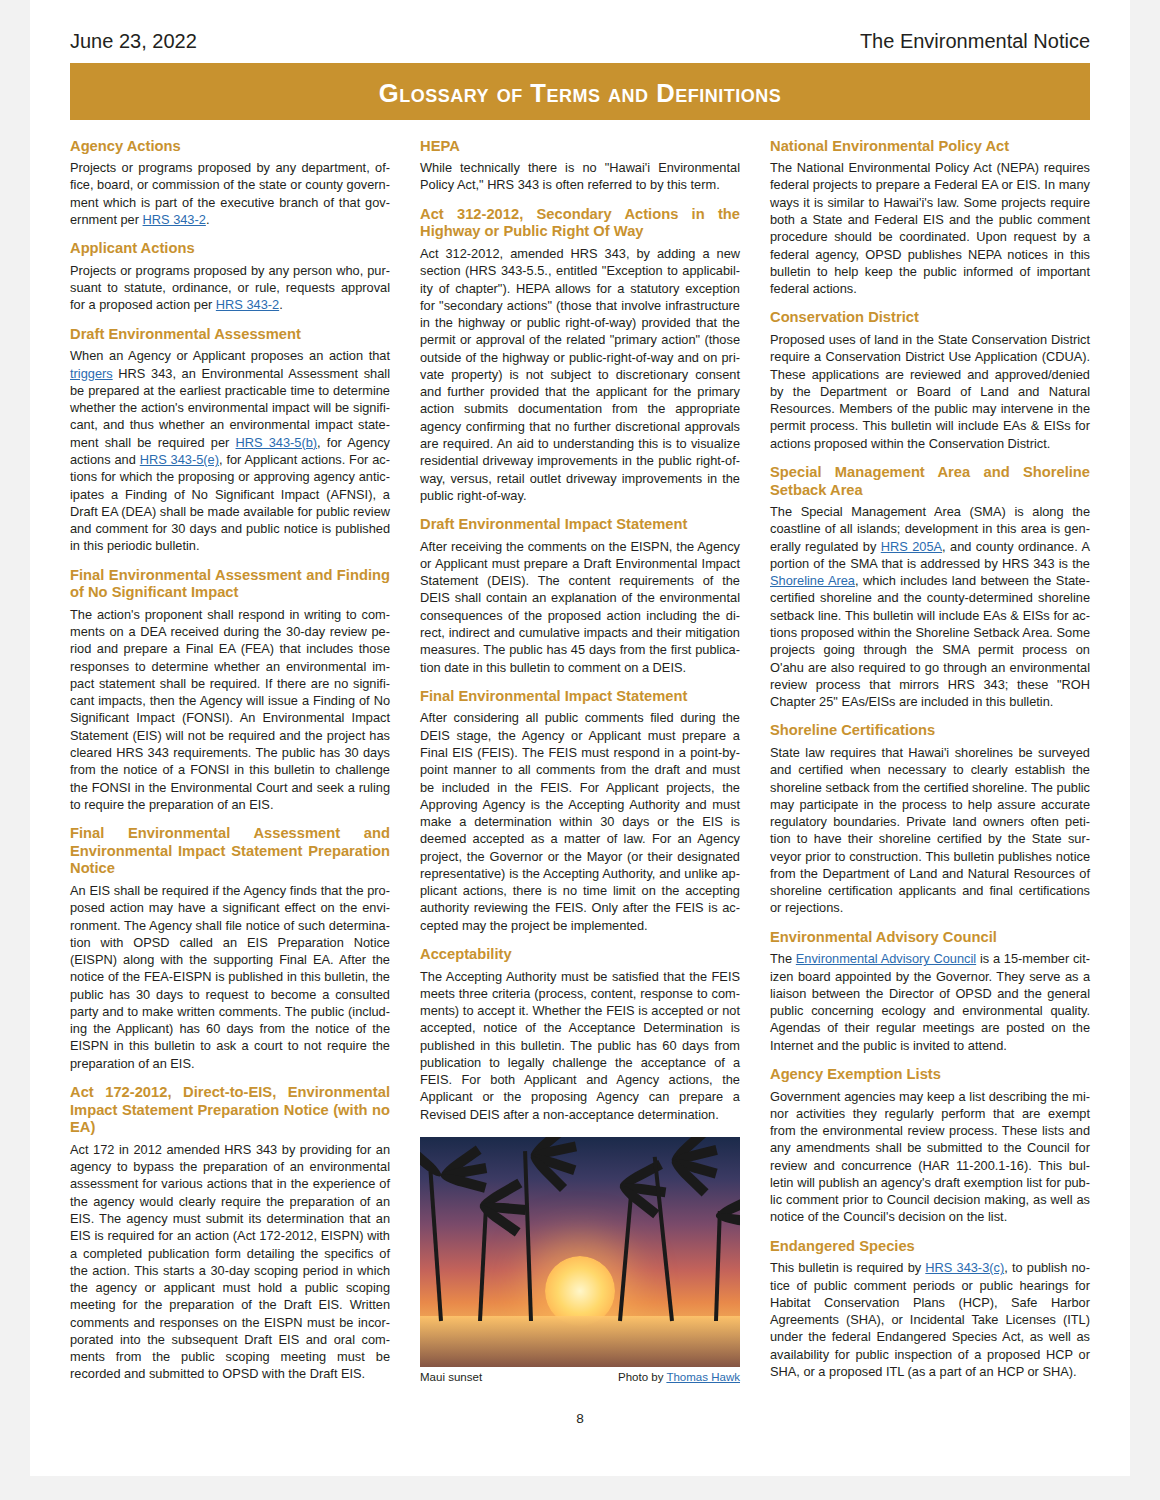June 23, 2022
The Environmental Notice
Glossary of Terms and Definitions
Agency Actions
Projects or programs proposed by any department, office, board, or commission of the state or county government which is part of the executive branch of that government per HRS 343-2.
Applicant Actions
Projects or programs proposed by any person who, pursuant to statute, ordinance, or rule, requests approval for a proposed action per HRS 343-2.
Draft Environmental Assessment
When an Agency or Applicant proposes an action that triggers HRS 343, an Environmental Assessment shall be prepared at the earliest practicable time to determine whether the action's environmental impact will be significant, and thus whether an environmental impact statement shall be required per HRS 343-5(b), for Agency actions and HRS 343-5(e), for Applicant actions. For actions for which the proposing or approving agency anticipates a Finding of No Significant Impact (AFNSI), a Draft EA (DEA) shall be made available for public review and comment for 30 days and public notice is published in this periodic bulletin.
Final Environmental Assessment and Finding of No Significant Impact
The action's proponent shall respond in writing to comments on a DEA received during the 30-day review period and prepare a Final EA (FEA) that includes those responses to determine whether an environmental impact statement shall be required. If there are no significant impacts, then the Agency will issue a Finding of No Significant Impact (FONSI). An Environmental Impact Statement (EIS) will not be required and the project has cleared HRS 343 requirements. The public has 30 days from the notice of a FONSI in this bulletin to challenge the FONSI in the Environmental Court and seek a ruling to require the preparation of an EIS.
Final Environmental Assessment and Environmental Impact Statement Preparation Notice
An EIS shall be required if the Agency finds that the proposed action may have a significant effect on the environment. The Agency shall file notice of such determination with OPSD called an EIS Preparation Notice (EISPN) along with the supporting Final EA. After the notice of the FEA-EISPN is published in this bulletin, the public has 30 days to request to become a consulted party and to make written comments. The public (including the Applicant) has 60 days from the notice of the EISPN in this bulletin to ask a court to not require the preparation of an EIS.
Act 172-2012, Direct-to-EIS, Environmental Impact Statement Preparation Notice (with no EA)
Act 172 in 2012 amended HRS 343 by providing for an agency to bypass the preparation of an environmental assessment for various actions that in the experience of the agency would clearly require the preparation of an EIS. The agency must submit its determination that an EIS is required for an action (Act 172-2012, EISPN) with a completed publication form detailing the specifics of the action. This starts a 30-day scoping period in which the agency or applicant must hold a public scoping meeting for the preparation of the Draft EIS. Written comments and responses on the EISPN must be incorporated into the subsequent Draft EIS and oral comments from the public scoping meeting must be recorded and submitted to OPSD with the Draft EIS.
HEPA
While technically there is no "Hawai'i Environmental Policy Act," HRS 343 is often referred to by this term.
Act 312-2012, Secondary Actions in the Highway or Public Right Of Way
Act 312-2012, amended HRS 343, by adding a new section (HRS 343-5.5., entitled "Exception to applicability of chapter"). HEPA allows for a statutory exception for "secondary actions" (those that involve infrastructure in the highway or public right-of-way) provided that the permit or approval of the related "primary action" (those outside of the highway or public-right-of-way and on private property) is not subject to discretionary consent and further provided that the applicant for the primary action submits documentation from the appropriate agency confirming that no further discretional approvals are required. An aid to understanding this is to visualize residential driveway improvements in the public right-of-way, versus, retail outlet driveway improvements in the public right-of-way.
Draft Environmental Impact Statement
After receiving the comments on the EISPN, the Agency or Applicant must prepare a Draft Environmental Impact Statement (DEIS). The content requirements of the DEIS shall contain an explanation of the environmental consequences of the proposed action including the direct, indirect and cumulative impacts and their mitigation measures. The public has 45 days from the first publication date in this bulletin to comment on a DEIS.
Final Environmental Impact Statement
After considering all public comments filed during the DEIS stage, the Agency or Applicant must prepare a Final EIS (FEIS). The FEIS must respond in a point-by-point manner to all comments from the draft and must be included in the FEIS. For Applicant projects, the Approving Agency is the Accepting Authority and must make a determination within 30 days or the EIS is deemed accepted as a matter of law. For an Agency project, the Governor or the Mayor (or their designated representative) is the Accepting Authority, and unlike applicant actions, there is no time limit on the accepting authority reviewing the FEIS. Only after the FEIS is accepted may the project be implemented.
Acceptability
The Accepting Authority must be satisfied that the FEIS meets three criteria (process, content, response to comments) to accept it. Whether the FEIS is accepted or not accepted, notice of the Acceptance Determination is published in this bulletin. The public has 60 days from publication to legally challenge the acceptance of a FEIS. For both Applicant and Agency actions, the Applicant or the proposing Agency can prepare a Revised DEIS after a non-acceptance determination.
Maui sunset Photo by Thomas Hawk
National Environmental Policy Act
The National Environmental Policy Act (NEPA) requires federal projects to prepare a Federal EA or EIS. In many ways it is similar to Hawai'i's law. Some projects require both a State and Federal EIS and the public comment procedure should be coordinated. Upon request by a federal agency, OPSD publishes NEPA notices in this bulletin to help keep the public informed of important federal actions.
Conservation District
Proposed uses of land in the State Conservation District require a Conservation District Use Application (CDUA). These applications are reviewed and approved/denied by the Department or Board of Land and Natural Resources. Members of the public may intervene in the permit process. This bulletin will include EAs & EISs for actions proposed within the Conservation District.
Special Management Area and Shoreline Setback Area
The Special Management Area (SMA) is along the coastline of all islands; development in this area is generally regulated by HRS 205A, and county ordinance. A portion of the SMA that is addressed by HRS 343 is the Shoreline Area, which includes land between the State-certified shoreline and the county-determined shoreline setback line. This bulletin will include EAs & EISs for actions proposed within the Shoreline Setback Area. Some projects going through the SMA permit process on O'ahu are also required to go through an environmental review process that mirrors HRS 343; these "ROH Chapter 25" EAs/EISs are included in this bulletin.
Shoreline Certifications
State law requires that Hawai'i shorelines be surveyed and certified when necessary to clearly establish the shoreline setback from the certified shoreline. The public may participate in the process to help assure accurate regulatory boundaries. Private land owners often petition to have their shoreline certified by the State surveyor prior to construction. This bulletin publishes notice from the Department of Land and Natural Resources of shoreline certification applicants and final certifications or rejections.
Environmental Advisory Council
The Environmental Advisory Council is a 15-member citizen board appointed by the Governor. They serve as a liaison between the Director of OPSD and the general public concerning ecology and environmental quality. Agendas of their regular meetings are posted on the Internet and the public is invited to attend.
Agency Exemption Lists
Government agencies may keep a list describing the minor activities they regularly perform that are exempt from the environmental review process. These lists and any amendments shall be submitted to the Council for review and concurrence (HAR 11-200.1-16). This bulletin will publish an agency's draft exemption list for public comment prior to Council decision making, as well as notice of the Council's decision on the list.
Endangered Species
This bulletin is required by HRS 343-3(c), to publish notice of public comment periods or public hearings for Habitat Conservation Plans (HCP), Safe Harbor Agreements (SHA), or Incidental Take Licenses (ITL) under the federal Endangered Species Act, as well as availability for public inspection of a proposed HCP or SHA, or a proposed ITL (as a part of an HCP or SHA).
8